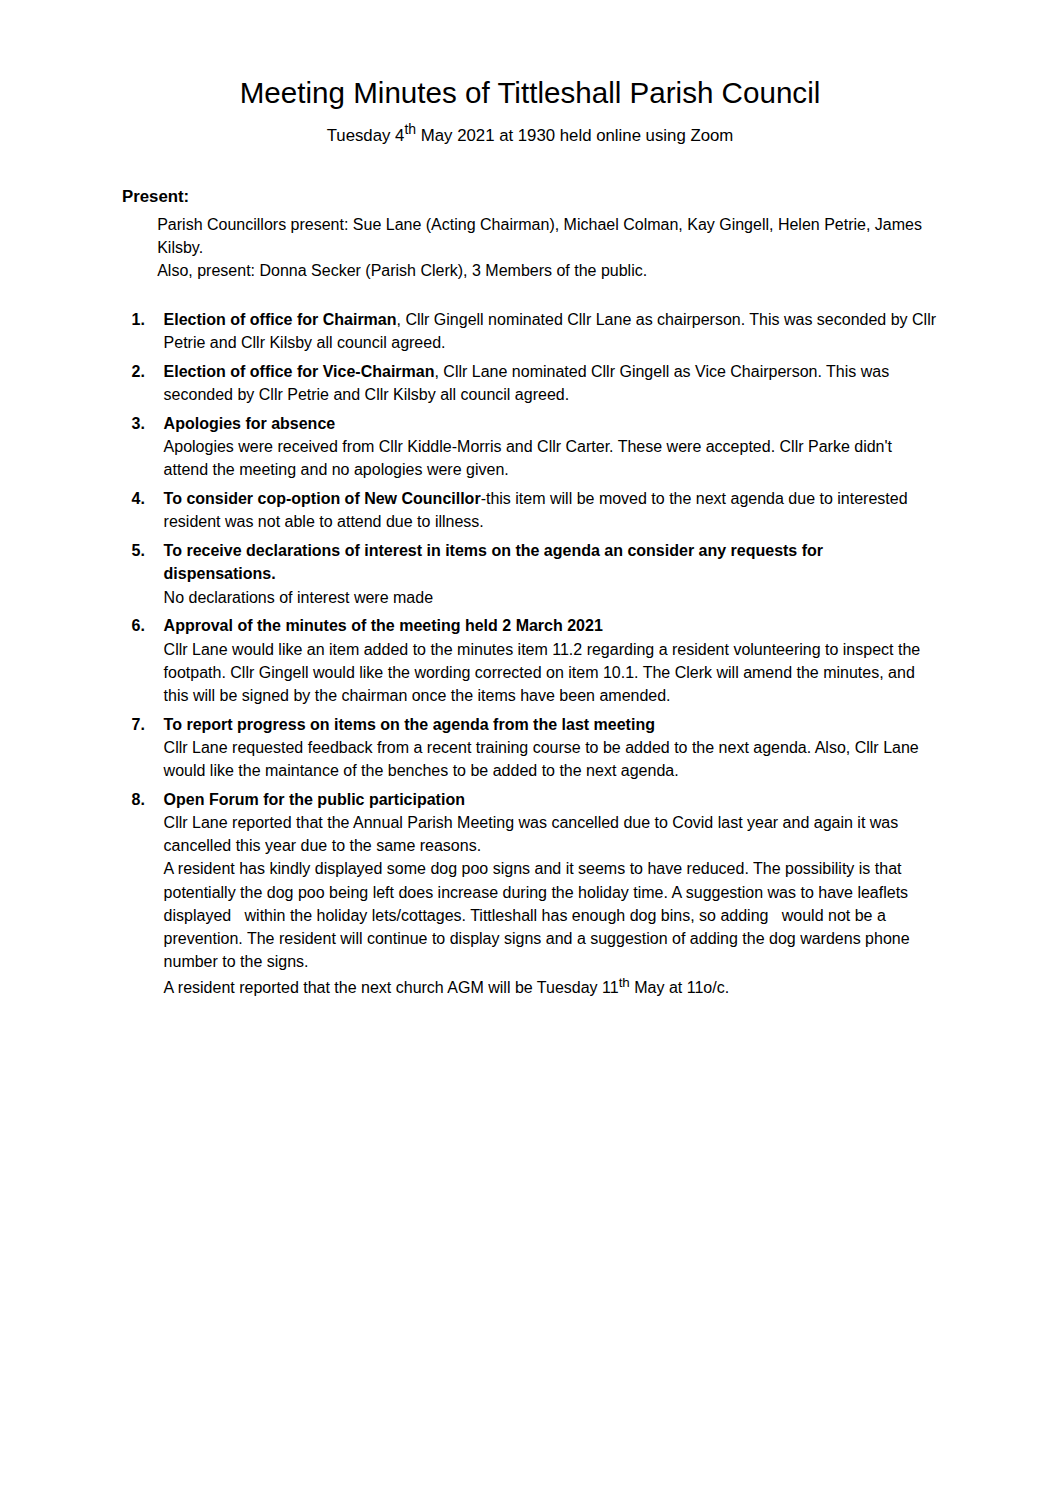Meeting Minutes of Tittleshall Parish Council
Tuesday 4th May 2021 at 1930 held online using Zoom
Present:
Parish Councillors present: Sue Lane (Acting Chairman), Michael Colman, Kay Gingell, Helen Petrie, James Kilsby.
Also, present: Donna Secker (Parish Clerk), 3 Members of the public.
Election of office for Chairman, Cllr Gingell nominated Cllr Lane as chairperson. This was seconded by Cllr Petrie and Cllr Kilsby all council agreed.
Election of office for Vice-Chairman, Cllr Lane nominated Cllr Gingell as Vice Chairperson. This was seconded by Cllr Petrie and Cllr Kilsby all council agreed.
Apologies for absence
Apologies were received from Cllr Kiddle-Morris and Cllr Carter. These were accepted. Cllr Parke didn't attend the meeting and no apologies were given.
To consider cop-option of New Councillor-this item will be moved to the next agenda due to interested resident was not able to attend due to illness.
To receive declarations of interest in items on the agenda an consider any requests for dispensations.
No declarations of interest were made
Approval of the minutes of the meeting held 2 March 2021
Cllr Lane would like an item added to the minutes item 11.2 regarding a resident volunteering to inspect the footpath. Cllr Gingell would like the wording corrected on item 10.1. The Clerk will amend the minutes, and this will be signed by the chairman once the items have been amended.
To report progress on items on the agenda from the last meeting
Cllr Lane requested feedback from a recent training course to be added to the next agenda. Also, Cllr Lane would like the maintance of the benches to be added to the next agenda.
Open Forum for the public participation
Cllr Lane reported that the Annual Parish Meeting was cancelled due to Covid last year and again it was cancelled this year due to the same reasons.
A resident has kindly displayed some dog poo signs and it seems to have reduced. The possibility is that potentially the dog poo being left does increase during the holiday time. A suggestion was to have leaflets displayed within the holiday lets/cottages. Tittleshall has enough dog bins, so adding would not be a prevention. The resident will continue to display signs and a suggestion of adding the dog wardens phone number to the signs.
A resident reported that the next church AGM will be Tuesday 11th May at 11o/c.